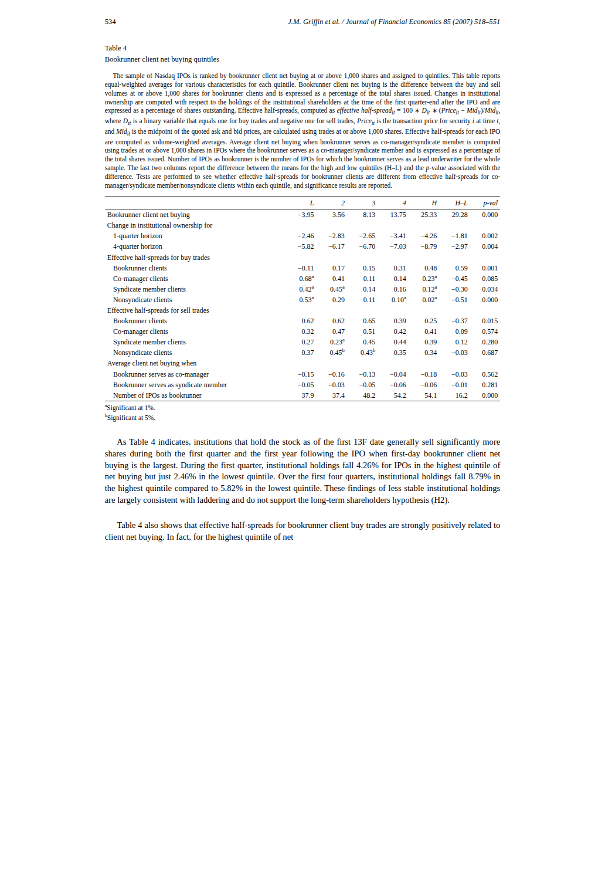534 J.M. Griffin et al. / Journal of Financial Economics 85 (2007) 518–551
Table 4
Bookrunner client net buying quintiles
The sample of Nasdaq IPOs is ranked by bookrunner client net buying at or above 1,000 shares and assigned to quintiles. This table reports equal-weighted averages for various characteristics for each quintile. Bookrunner client net buying is the difference between the buy and sell volumes at or above 1,000 shares for bookrunner clients and is expressed as a percentage of the total shares issued. Changes in institutional ownership are computed with respect to the holdings of the institutional shareholders at the time of the first quarter-end after the IPO and are expressed as a percentage of shares outstanding. Effective half-spreads, computed as effective half-spreadit = 100 ∗ Dit ∗ (Priceit − Midit)/Midit, where Dit is a binary variable that equals one for buy trades and negative one for sell trades, Priceit is the transaction price for security i at time t, and Midit is the midpoint of the quoted ask and bid prices, are calculated using trades at or above 1,000 shares. Effective half-spreads for each IPO are computed as volume-weighted averages. Average client net buying when bookrunner serves as co-manager/syndicate member is computed using trades at or above 1,000 shares in IPOs where the bookrunner serves as a co-manager/syndicate member and is expressed as a percentage of the total shares issued. Number of IPOs as bookrunner is the number of IPOs for which the bookrunner serves as a lead underwriter for the whole sample. The last two columns report the difference between the means for the high and low quintiles (H–L) and the p-value associated with the difference. Tests are performed to see whether effective half-spreads for bookrunner clients are different from effective half-spreads for co-manager/syndicate member/nonsyndicate clients within each quintile, and significance results are reported.
| | L | 2 | 3 | 4 | H | H – L | p -val |
| --- | --- | --- | --- | --- | --- | --- | --- |
| Bookrunner client net buying | −3.95 | 3.56 | 8.13 | 13.75 | 25.33 | 29.28 | 0.000 |
| Change in institutional ownership for | | | | | | | |
| 1-quarter horizon | −2.46 | −2.83 | −2.65 | −3.41 | −4.26 | −1.81 | 0.002 |
| 4-quarter horizon | −5.82 | −6.17 | −6.70 | −7.03 | −8.79 | −2.97 | 0.004 |
| Effective half-spreads for buy trades | | | | | | | |
| Bookrunner clients | −0.11 | 0.17 | 0.15 | 0.31 | 0.48 | 0.59 | 0.001 |
| Co-manager clients | 0.68 a | 0.41 | 0.11 | 0.14 | 0.23 a | −0.45 | 0.085 |
| Syndicate member clients | 0.42 a | 0.45 a | 0.14 | 0.16 | 0.12 a | −0.30 | 0.034 |
| Nonsyndicate clients | 0.53 a | 0.29 | 0.11 | 0.10 a | 0.02 a | −0.51 | 0.000 |
| Effective half-spreads for sell trades | | | | | | | |
| Bookrunner clients | 0.62 | 0.62 | 0.65 | 0.39 | 0.25 | −0.37 | 0.015 |
| Co-manager clients | 0.32 | 0.47 | 0.51 | 0.42 | 0.41 | 0.09 | 0.574 |
| Syndicate member clients | 0.27 | 0.23 a | 0.45 | 0.44 | 0.39 | 0.12 | 0.280 |
| Nonsyndicate clients | 0.37 | 0.45 b | 0.43 b | 0.35 | 0.34 | −0.03 | 0.687 |
| Average client net buying when | | | | | | | |
| Bookrunner serves as co-manager | −0.15 | −0.16 | −0.13 | −0.04 | −0.18 | −0.03 | 0.562 |
| Bookrunner serves as syndicate member | −0.05 | −0.03 | −0.05 | −0.06 | −0.06 | −0.01 | 0.281 |
| Number of IPOs as bookrunner | 37.9 | 37.4 | 48.2 | 54.2 | 54.1 | 16.2 | 0.000 |
aSignificant at 1%.
bSignificant at 5%.
As Table 4 indicates, institutions that hold the stock as of the first 13F date generally sell significantly more shares during both the first quarter and the first year following the IPO when first-day bookrunner client net buying is the largest. During the first quarter, institutional holdings fall 4.26% for IPOs in the highest quintile of net buying but just 2.46% in the lowest quintile. Over the first four quarters, institutional holdings fall 8.79% in the highest quintile compared to 5.82% in the lowest quintile. These findings of less stable institutional holdings are largely consistent with laddering and do not support the long-term shareholders hypothesis (H2).
Table 4 also shows that effective half-spreads for bookrunner client buy trades are strongly positively related to client net buying. In fact, for the highest quintile of net